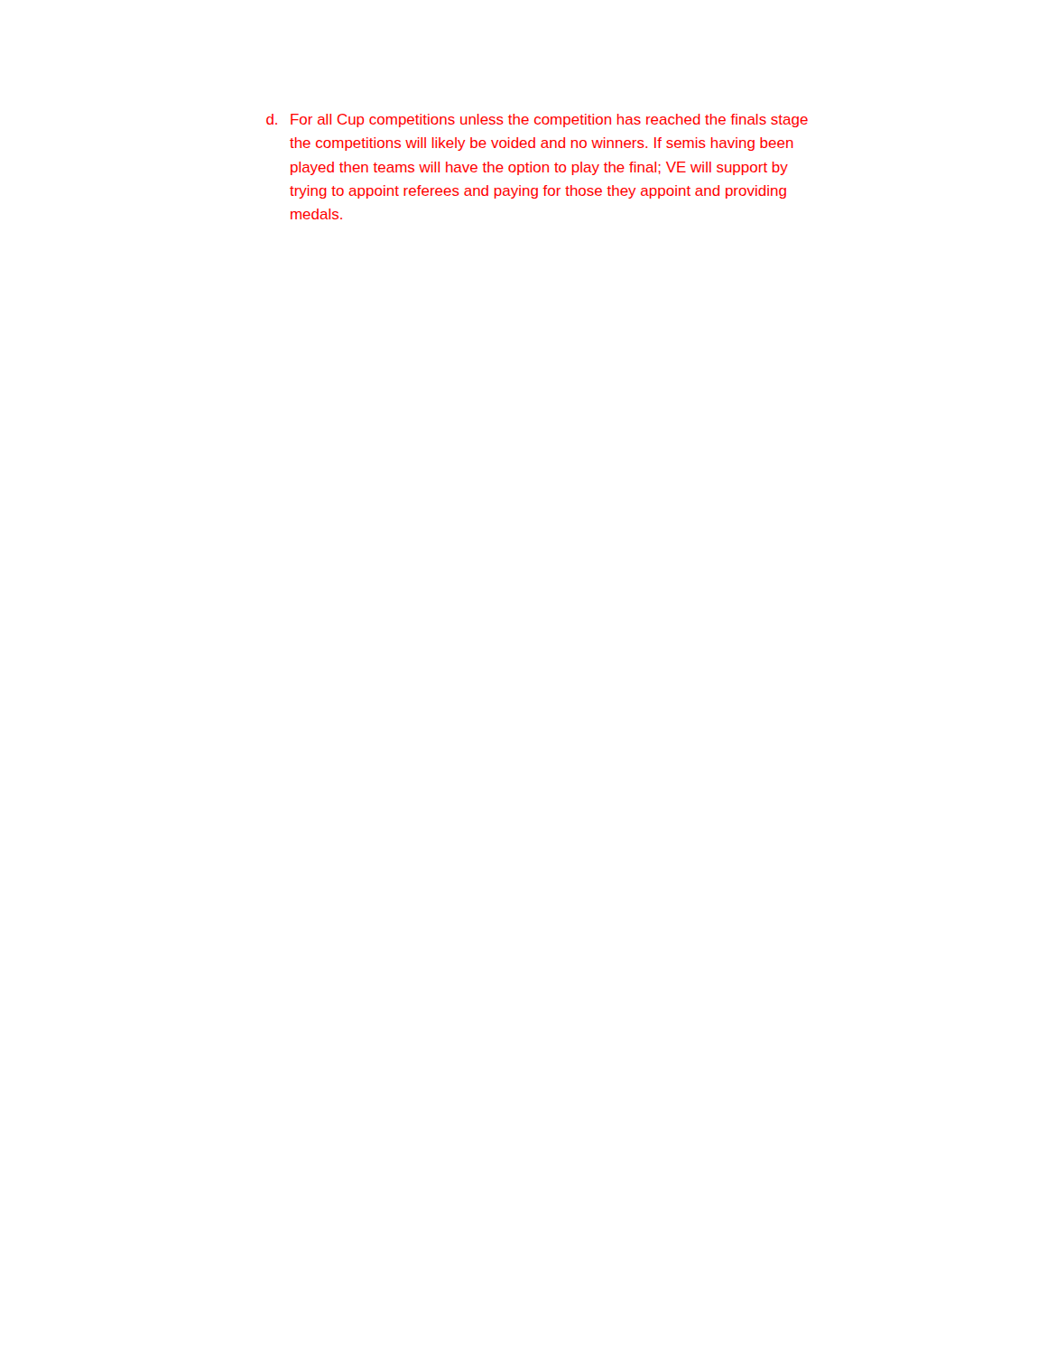For all Cup competitions unless the competition has reached the finals stage the competitions will likely be voided and no winners. If semis having been played then teams will have the option to play the final; VE will support by trying to appoint referees and paying for those they appoint and providing medals.